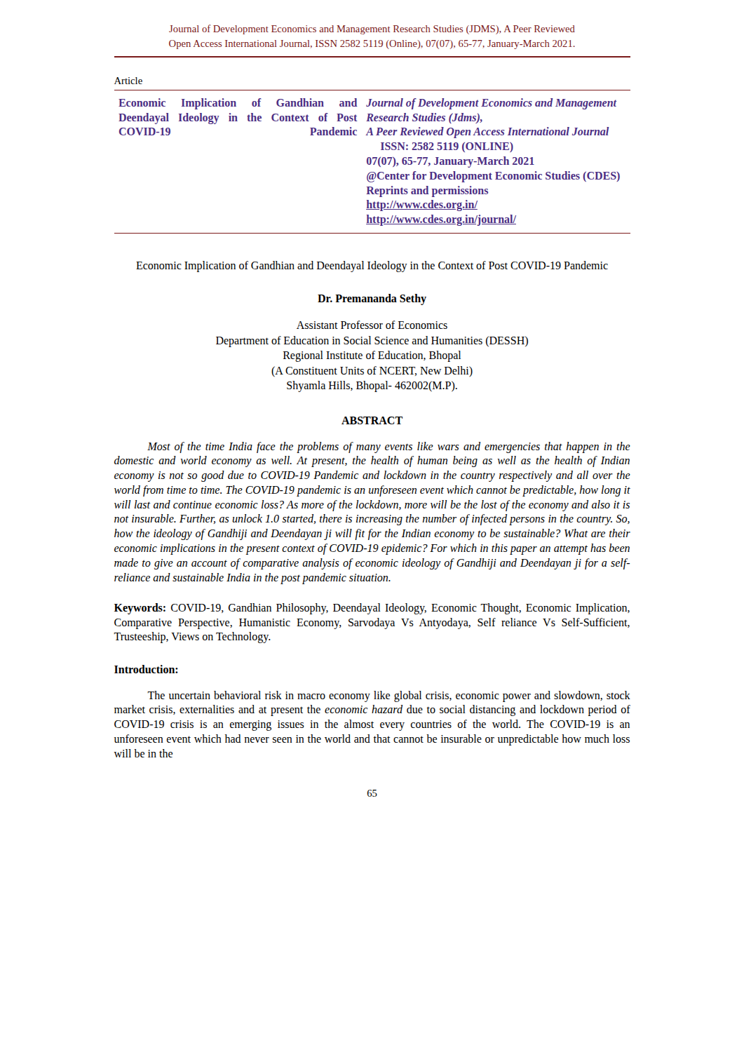Journal of Development Economics and Management Research Studies (JDMS), A Peer Reviewed
Open Access International Journal, ISSN 2582 5119 (Online), 07(07), 65-77, January-March 2021.
Article
| Economic Implication of Gandhian and Deendayal Ideology in the Context of Post COVID-19 Pandemic | Journal of Development Economics and Management Research Studies (Jdms), A Peer Reviewed Open Access International Journal ISSN: 2582 5119 (ONLINE) 07(07), 65-77, January-March 2021 @Center for Development Economic Studies (CDES) Reprints and permissions http://www.cdes.org.in/ http://www.cdes.org.in/journal/ |
Economic Implication of Gandhian and Deendayal Ideology in the Context of Post COVID-19 Pandemic
Dr. Premananda Sethy
Assistant Professor of Economics
Department of Education in Social Science and Humanities (DESSH)
Regional Institute of Education, Bhopal
(A Constituent Units of NCERT, New Delhi)
Shyamla Hills, Bhopal- 462002(M.P).
ABSTRACT
Most of the time India face the problems of many events like wars and emergencies that happen in the domestic and world economy as well. At present, the health of human being as well as the health of Indian economy is not so good due to COVID-19 Pandemic and lockdown in the country respectively and all over the world from time to time. The COVID-19 pandemic is an unforeseen event which cannot be predictable, how long it will last and continue economic loss? As more of the lockdown, more will be the lost of the economy and also it is not insurable. Further, as unlock 1.0 started, there is increasing the number of infected persons in the country. So, how the ideology of Gandhiji and Deendayan ji will fit for the Indian economy to be sustainable? What are their economic implications in the present context of COVID-19 epidemic? For which in this paper an attempt has been made to give an account of comparative analysis of economic ideology of Gandhiji and Deendayan ji for a self-reliance and sustainable India in the post pandemic situation.
Keywords: COVID-19, Gandhian Philosophy, Deendayal Ideology, Economic Thought, Economic Implication, Comparative Perspective, Humanistic Economy, Sarvodaya Vs Antyodaya, Self reliance Vs Self-Sufficient, Trusteeship, Views on Technology.
Introduction:
The uncertain behavioral risk in macro economy like global crisis, economic power and slowdown, stock market crisis, externalities and at present the economic hazard due to social distancing and lockdown period of COVID-19 crisis is an emerging issues in the almost every countries of the world. The COVID-19 is an unforeseen event which had never seen in the world and that cannot be insurable or unpredictable how much loss will be in the
65